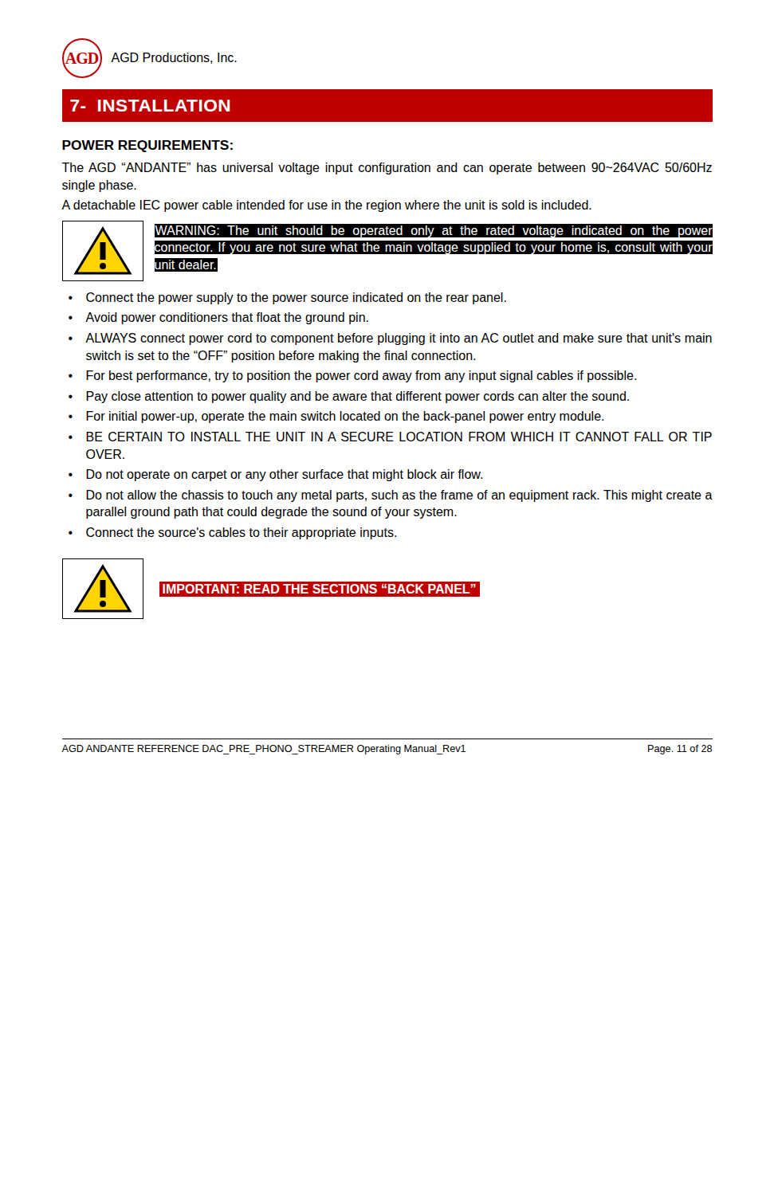AGD
AGD Productions, Inc.
7- INSTALLATION
POWER REQUIREMENTS:
The AGD “ANDANTE” has universal voltage input configuration and can operate between 90~264VAC 50/60Hz single phase.
A detachable IEC power cable intended for use in the region where the unit is sold is included.
WARNING: The unit should be operated only at the rated voltage indicated on the power connector. If you are not sure what the main voltage supplied to your home is, consult with your unit dealer.
Connect the power supply to the power source indicated on the rear panel.
Avoid power conditioners that float the ground pin.
ALWAYS connect power cord to component before plugging it into an AC outlet and make sure that unit's main switch is set to the “OFF” position before making the final connection.
For best performance, try to position the power cord away from any input signal cables if possible.
Pay close attention to power quality and be aware that different power cords can alter the sound.
For initial power-up, operate the main switch located on the back-panel power entry module.
BE CERTAIN TO INSTALL THE UNIT IN A SECURE LOCATION FROM WHICH IT CANNOT FALL OR TIP OVER.
Do not operate on carpet or any other surface that might block air flow.
Do not allow the chassis to touch any metal parts, such as the frame of an equipment rack. This might create a parallel ground path that could degrade the sound of your system.
Connect the source's cables to their appropriate inputs.
IMPORTANT: READ THE SECTIONS “BACK PANEL”
AGD ANDANTE REFERENCE DAC_PRE_PHONO_STREAMER Operating Manual_Rev1
Page. 11 of 28